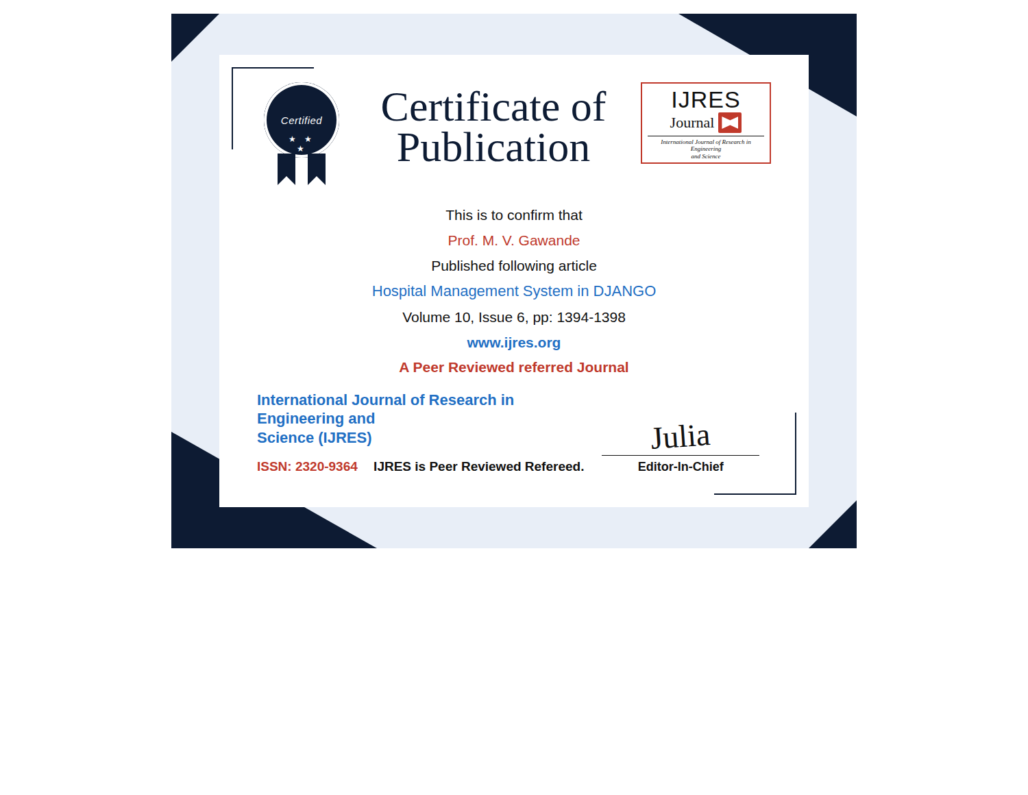Certified
★ ★ ★
Certificate of
Publication
IJRES
Journal
International Journal of Research in Engineering
and Science
This is to confirm that
Prof. M. V. Gawande
Published following article
Hospital Management System in DJANGO
Volume 10, Issue 6, pp: 1394-1398
www.ijres.org
A Peer Reviewed referred Journal
International Journal of Research in Engineering and
Science (IJRES)
ISSN: 2320-9364 IJRES is Peer Reviewed Refereed.
Julia
Editor-In-Chief